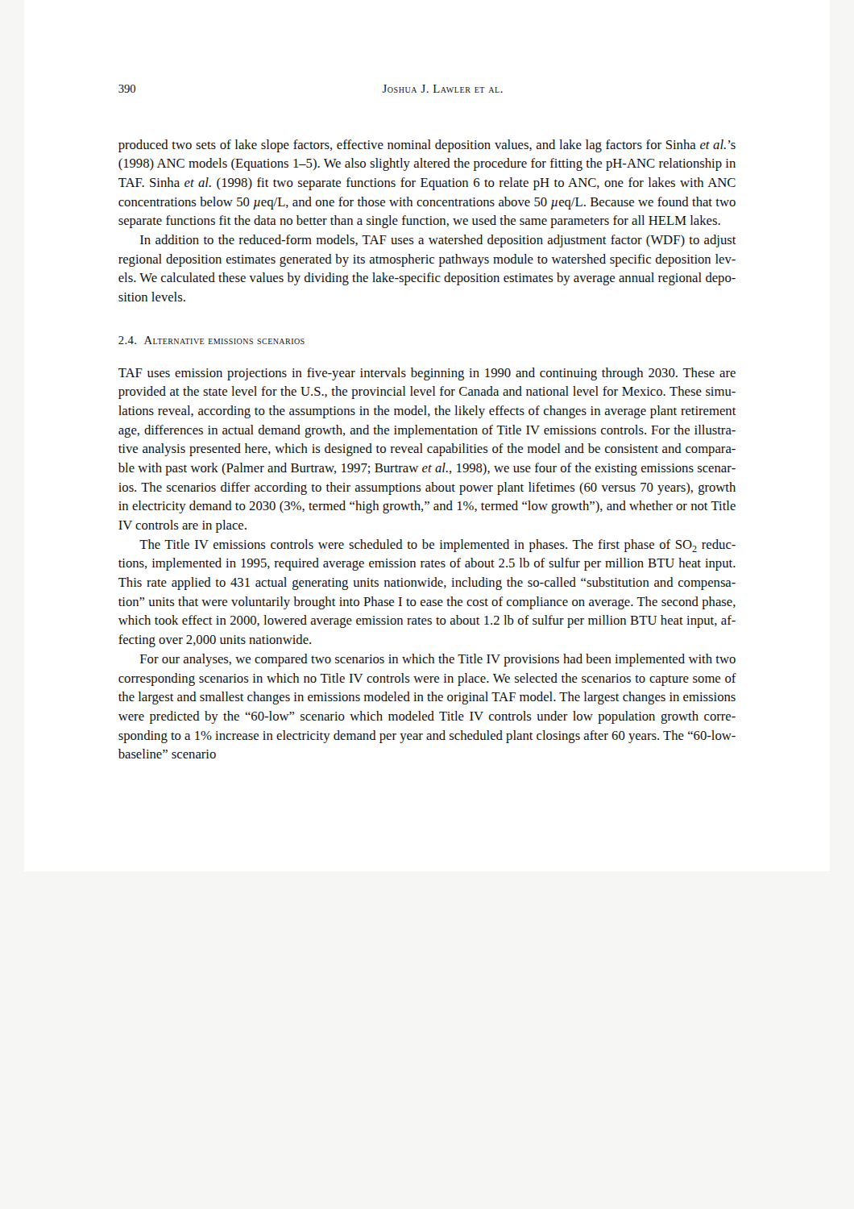390 Joshua J. Lawler et al.
produced two sets of lake slope factors, effective nominal deposition values, and lake lag factors for Sinha et al.’s (1998) ANC models (Equations 1–5). We also slightly altered the procedure for fitting the pH-ANC relationship in TAF. Sinha et al. (1998) fit two separate functions for Equation 6 to relate pH to ANC, one for lakes with ANC concentrations below 50 µeq/L, and one for those with concentrations above 50 µeq/L. Because we found that two separate functions fit the data no better than a single function, we used the same parameters for all HELM lakes.
In addition to the reduced-form models, TAF uses a watershed deposition adjustment factor (WDF) to adjust regional deposition estimates generated by its atmospheric pathways module to watershed specific deposition levels. We calculated these values by dividing the lake-specific deposition estimates by average annual regional deposition levels.
2.4. Alternative emissions scenarios
TAF uses emission projections in five-year intervals beginning in 1990 and continuing through 2030. These are provided at the state level for the U.S., the provincial level for Canada and national level for Mexico. These simulations reveal, according to the assumptions in the model, the likely effects of changes in average plant retirement age, differences in actual demand growth, and the implementation of Title IV emissions controls. For the illustrative analysis presented here, which is designed to reveal capabilities of the model and be consistent and comparable with past work (Palmer and Burtraw, 1997; Burtraw et al., 1998), we use four of the existing emissions scenarios. The scenarios differ according to their assumptions about power plant lifetimes (60 versus 70 years), growth in electricity demand to 2030 (3%, termed “high growth,” and 1%, termed “low growth”), and whether or not Title IV controls are in place.
The Title IV emissions controls were scheduled to be implemented in phases. The first phase of SO2 reductions, implemented in 1995, required average emission rates of about 2.5 lb of sulfur per million BTU heat input. This rate applied to 431 actual generating units nationwide, including the so-called “substitution and compensation” units that were voluntarily brought into Phase I to ease the cost of compliance on average. The second phase, which took effect in 2000, lowered average emission rates to about 1.2 lb of sulfur per million BTU heat input, affecting over 2,000 units nationwide.
For our analyses, we compared two scenarios in which the Title IV provisions had been implemented with two corresponding scenarios in which no Title IV controls were in place. We selected the scenarios to capture some of the largest and smallest changes in emissions modeled in the original TAF model. The largest changes in emissions were predicted by the “60-low” scenario which modeled Title IV controls under low population growth corresponding to a 1% increase in electricity demand per year and scheduled plant closings after 60 years. The “60-low-baseline” scenario